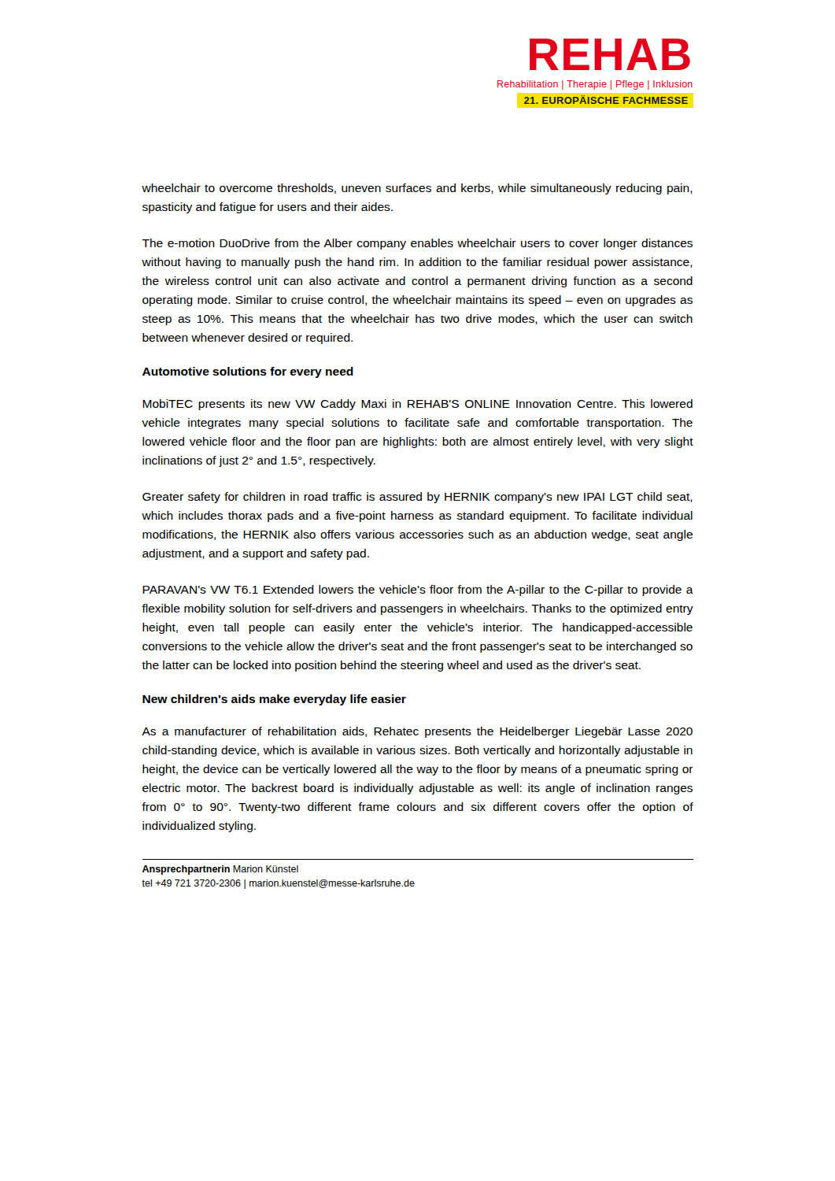REHAB
Rehabilitation | Therapie | Pflege | Inklusion
21. EUROPÄISCHE FACHMESSE
wheelchair to overcome thresholds, uneven surfaces and kerbs, while simultaneously reducing pain, spasticity and fatigue for users and their aides.
The e-motion DuoDrive from the Alber company enables wheelchair users to cover longer distances without having to manually push the hand rim. In addition to the familiar residual power assistance, the wireless control unit can also activate and control a permanent driving function as a second operating mode. Similar to cruise control, the wheelchair maintains its speed – even on upgrades as steep as 10%. This means that the wheelchair has two drive modes, which the user can switch between whenever desired or required.
Automotive solutions for every need
MobiTEC presents its new VW Caddy Maxi in REHAB'S ONLINE Innovation Centre. This lowered vehicle integrates many special solutions to facilitate safe and comfortable transportation. The lowered vehicle floor and the floor pan are highlights: both are almost entirely level, with very slight inclinations of just 2° and 1.5°, respectively.
Greater safety for children in road traffic is assured by HERNIK company's new IPAI LGT child seat, which includes thorax pads and a five-point harness as standard equipment. To facilitate individual modifications, the HERNIK also offers various accessories such as an abduction wedge, seat angle adjustment, and a support and safety pad.
PARAVAN's VW T6.1 Extended lowers the vehicle's floor from the A-pillar to the C-pillar to provide a flexible mobility solution for self-drivers and passengers in wheelchairs. Thanks to the optimized entry height, even tall people can easily enter the vehicle's interior. The handicapped-accessible conversions to the vehicle allow the driver's seat and the front passenger's seat to be interchanged so the latter can be locked into position behind the steering wheel and used as the driver's seat.
New children's aids make everyday life easier
As a manufacturer of rehabilitation aids, Rehatec presents the Heidelberger Liegebär Lasse 2020 child-standing device, which is available in various sizes. Both vertically and horizontally adjustable in height, the device can be vertically lowered all the way to the floor by means of a pneumatic spring or electric motor. The backrest board is individually adjustable as well: its angle of inclination ranges from 0° to 90°. Twenty-two different frame colours and six different covers offer the option of individualized styling.
Ansprechpartnerin Marion Künstel
tel +49 721 3720-2306 | marion.kuenstel@messe-karlsruhe.de